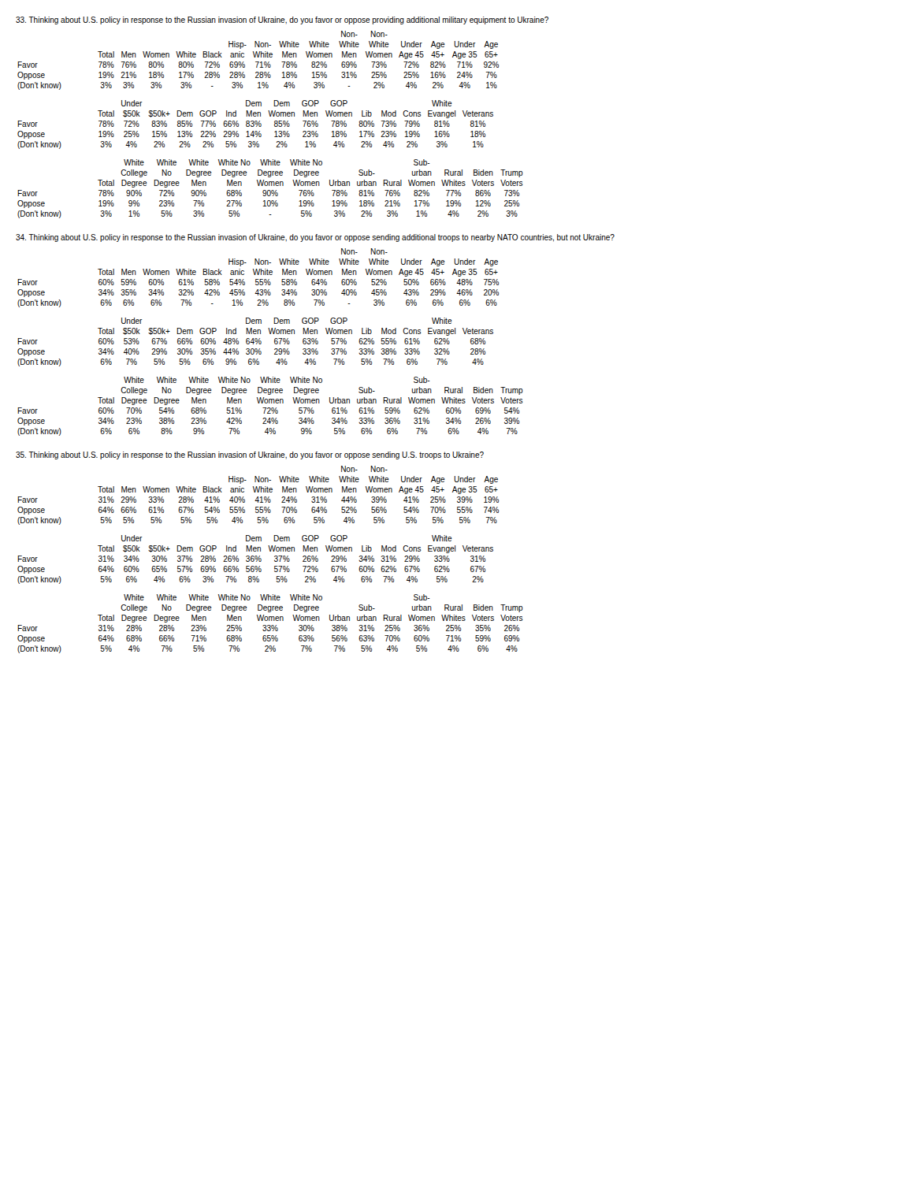33. Thinking about U.S. policy in response to the Russian invasion of Ukraine, do you favor or oppose providing additional military equipment to Ukraine?
| | | | | | | | | | | Non- | Non- | | | | |
| --- | --- | --- | --- | --- | --- | --- | --- | --- | --- | --- | --- | --- | --- | --- | --- |
| | | | | | | Hisp- | Non- | White | White | White | White | Under | Age | Under | Age |
| | Total | Men | Women | White | Black | anic | White | Men | Women | Men | Women | Age 45 | 45+ | Age 35 | 65+ |
| Favor | 78% | 76% | 80% | 80% | 72% | 69% | 71% | 78% | 82% | 69% | 73% | 72% | 82% | 71% | 92% |
| Oppose | 19% | 21% | 18% | 17% | 28% | 28% | 28% | 18% | 15% | 31% | 25% | 25% | 16% | 24% | 7% |
| (Don't know) | 3% | 3% | 3% | 3% | - | 3% | 1% | 4% | 3% | - | 2% | 4% | 2% | 4% | 1% |
| | | Under | | | | | Dem | Dem | GOP | GOP | | | | White | |
| --- | --- | --- | --- | --- | --- | --- | --- | --- | --- | --- | --- | --- | --- | --- | --- |
| | Total | $50k | $50k+ | Dem | GOP | Ind | Men | Women | Men | Women | Lib | Mod | Cons | Evangel | Veterans |
| Favor | 78% | 72% | 83% | 85% | 77% | 66% | 83% | 85% | 76% | 78% | 80% | 73% | 79% | 81% | 81% |
| Oppose | 19% | 25% | 15% | 13% | 22% | 29% | 14% | 13% | 23% | 18% | 17% | 23% | 19% | 16% | 18% |
| (Don't know) | 3% | 4% | 2% | 2% | 2% | 5% | 3% | 2% | 1% | 4% | 2% | 4% | 2% | 3% | 1% |
| | | White | White | White | White No | White | White No | | | | Sub- | | | |
| --- | --- | --- | --- | --- | --- | --- | --- | --- | --- | --- | --- | --- | --- | --- |
| | | College | No | Degree | Degree | Degree | Degree | | Sub- | | urban | Rural | Biden | Trump |
| | Total | Degree | Degree | Men | Men | Women | Women | Urban | urban | Rural | Women | Whites | Voters | Voters |
| Favor | 78% | 90% | 72% | 90% | 68% | 90% | 76% | 78% | 81% | 76% | 82% | 77% | 86% | 73% |
| Oppose | 19% | 9% | 23% | 7% | 27% | 10% | 19% | 19% | 18% | 21% | 17% | 19% | 12% | 25% |
| (Don't know) | 3% | 1% | 5% | 3% | 5% | - | 5% | 3% | 2% | 3% | 1% | 4% | 2% | 3% |
34. Thinking about U.S. policy in response to the Russian invasion of Ukraine, do you favor or oppose sending additional troops to nearby NATO countries, but not Ukraine?
| | | | | | | | | | | Non- | Non- | | | | |
| --- | --- | --- | --- | --- | --- | --- | --- | --- | --- | --- | --- | --- | --- | --- | --- |
| | | | | | | Hisp- | Non- | White | White | White | White | Under | Age | Under | Age |
| | Total | Men | Women | White | Black | anic | White | Men | Women | Men | Women | Age 45 | 45+ | Age 35 | 65+ |
| Favor | 60% | 59% | 60% | 61% | 58% | 54% | 55% | 58% | 64% | 60% | 52% | 50% | 66% | 48% | 75% |
| Oppose | 34% | 35% | 34% | 32% | 42% | 45% | 43% | 34% | 30% | 40% | 45% | 43% | 29% | 46% | 20% |
| (Don't know) | 6% | 6% | 6% | 7% | - | 1% | 2% | 8% | 7% | - | 3% | 6% | 6% | 6% | 6% |
| | | Under | | | | | Dem | Dem | GOP | GOP | | | | White | |
| --- | --- | --- | --- | --- | --- | --- | --- | --- | --- | --- | --- | --- | --- | --- | --- |
| | Total | $50k | $50k+ | Dem | GOP | Ind | Men | Women | Men | Women | Lib | Mod | Cons | Evangel | Veterans |
| Favor | 60% | 53% | 67% | 66% | 60% | 48% | 64% | 67% | 63% | 57% | 62% | 55% | 61% | 62% | 68% |
| Oppose | 34% | 40% | 29% | 30% | 35% | 44% | 30% | 29% | 33% | 37% | 33% | 38% | 33% | 32% | 28% |
| (Don't know) | 6% | 7% | 5% | 5% | 6% | 9% | 6% | 4% | 4% | 7% | 5% | 7% | 6% | 7% | 4% |
| | | White | White | White | White No | White | White No | | | | Sub- | | | |
| --- | --- | --- | --- | --- | --- | --- | --- | --- | --- | --- | --- | --- | --- | --- |
| | | College | No | Degree | Degree | Degree | Degree | | Sub- | | urban | Rural | Biden | Trump |
| | Total | Degree | Degree | Men | Men | Women | Women | Urban | urban | Rural | Women | Whites | Voters | Voters |
| Favor | 60% | 70% | 54% | 68% | 51% | 72% | 57% | 61% | 61% | 59% | 62% | 60% | 69% | 54% |
| Oppose | 34% | 23% | 38% | 23% | 42% | 24% | 34% | 34% | 33% | 36% | 31% | 34% | 26% | 39% |
| (Don't know) | 6% | 6% | 8% | 9% | 7% | 4% | 9% | 5% | 6% | 6% | 7% | 6% | 4% | 7% |
35. Thinking about U.S. policy in response to the Russian invasion of Ukraine, do you favor or oppose sending U.S. troops to Ukraine?
| | | | | | | | | | | Non- | Non- | | | | |
| --- | --- | --- | --- | --- | --- | --- | --- | --- | --- | --- | --- | --- | --- | --- | --- |
| | | | | | | Hisp- | Non- | White | White | White | White | Under | Age | Under | Age |
| | Total | Men | Women | White | Black | anic | White | Men | Women | Men | Women | Age 45 | 45+ | Age 35 | 65+ |
| Favor | 31% | 29% | 33% | 28% | 41% | 40% | 41% | 24% | 31% | 44% | 39% | 41% | 25% | 39% | 19% |
| Oppose | 64% | 66% | 61% | 67% | 54% | 55% | 55% | 70% | 64% | 52% | 56% | 54% | 70% | 55% | 74% |
| (Don't know) | 5% | 5% | 5% | 5% | 5% | 4% | 5% | 6% | 5% | 4% | 5% | 5% | 5% | 5% | 7% |
| | | Under | | | | | Dem | Dem | GOP | GOP | | | | White | |
| --- | --- | --- | --- | --- | --- | --- | --- | --- | --- | --- | --- | --- | --- | --- | --- |
| | Total | $50k | $50k+ | Dem | GOP | Ind | Men | Women | Men | Women | Lib | Mod | Cons | Evangel | Veterans |
| Favor | 31% | 34% | 30% | 37% | 28% | 26% | 36% | 37% | 26% | 29% | 34% | 31% | 29% | 33% | 31% |
| Oppose | 64% | 60% | 65% | 57% | 69% | 66% | 56% | 57% | 72% | 67% | 60% | 62% | 67% | 62% | 67% |
| (Don't know) | 5% | 6% | 4% | 6% | 3% | 7% | 8% | 5% | 2% | 4% | 6% | 7% | 4% | 5% | 2% |
| | | White | White | White | White No | White | White No | | | | Sub- | | | |
| --- | --- | --- | --- | --- | --- | --- | --- | --- | --- | --- | --- | --- | --- | --- |
| | | College | No | Degree | Degree | Degree | Degree | | Sub- | | urban | Rural | Biden | Trump |
| | Total | Degree | Degree | Men | Men | Women | Women | Urban | urban | Rural | Women | Whites | Voters | Voters |
| Favor | 31% | 28% | 28% | 23% | 25% | 33% | 30% | 38% | 31% | 25% | 36% | 25% | 35% | 26% |
| Oppose | 64% | 68% | 66% | 71% | 68% | 65% | 63% | 56% | 63% | 70% | 60% | 71% | 59% | 69% |
| (Don't know) | 5% | 4% | 7% | 5% | 7% | 2% | 7% | 7% | 5% | 4% | 5% | 4% | 6% | 4% |